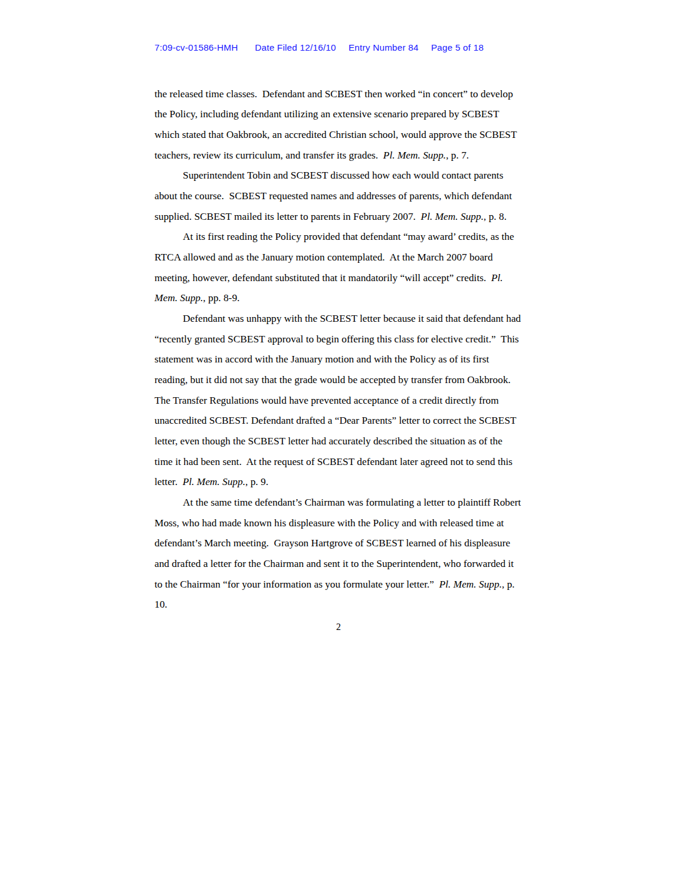7:09-cv-01586-HMH Date Filed 12/16/10 Entry Number 84 Page 5 of 18
the released time classes. Defendant and SCBEST then worked “in concert” to develop the Policy, including defendant utilizing an extensive scenario prepared by SCBEST which stated that Oakbrook, an accredited Christian school, would approve the SCBEST teachers, review its curriculum, and transfer its grades. Pl. Mem. Supp., p. 7.
Superintendent Tobin and SCBEST discussed how each would contact parents about the course. SCBEST requested names and addresses of parents, which defendant supplied. SCBEST mailed its letter to parents in February 2007. Pl. Mem. Supp., p. 8.
At its first reading the Policy provided that defendant “may award’ credits, as the RTCA allowed and as the January motion contemplated. At the March 2007 board meeting, however, defendant substituted that it mandatorily “will accept” credits. Pl. Mem. Supp., pp. 8-9.
Defendant was unhappy with the SCBEST letter because it said that defendant had “recently granted SCBEST approval to begin offering this class for elective credit.” This statement was in accord with the January motion and with the Policy as of its first reading, but it did not say that the grade would be accepted by transfer from Oakbrook. The Transfer Regulations would have prevented acceptance of a credit directly from unaccredited SCBEST. Defendant drafted a “Dear Parents” letter to correct the SCBEST letter, even though the SCBEST letter had accurately described the situation as of the time it had been sent. At the request of SCBEST defendant later agreed not to send this letter. Pl. Mem. Supp., p. 9.
At the same time defendant’s Chairman was formulating a letter to plaintiff Robert Moss, who had made known his displeasure with the Policy and with released time at defendant’s March meeting. Grayson Hartgrove of SCBEST learned of his displeasure and drafted a letter for the Chairman and sent it to the Superintendent, who forwarded it to the Chairman “for your information as you formulate your letter.” Pl. Mem. Supp., p. 10.
2